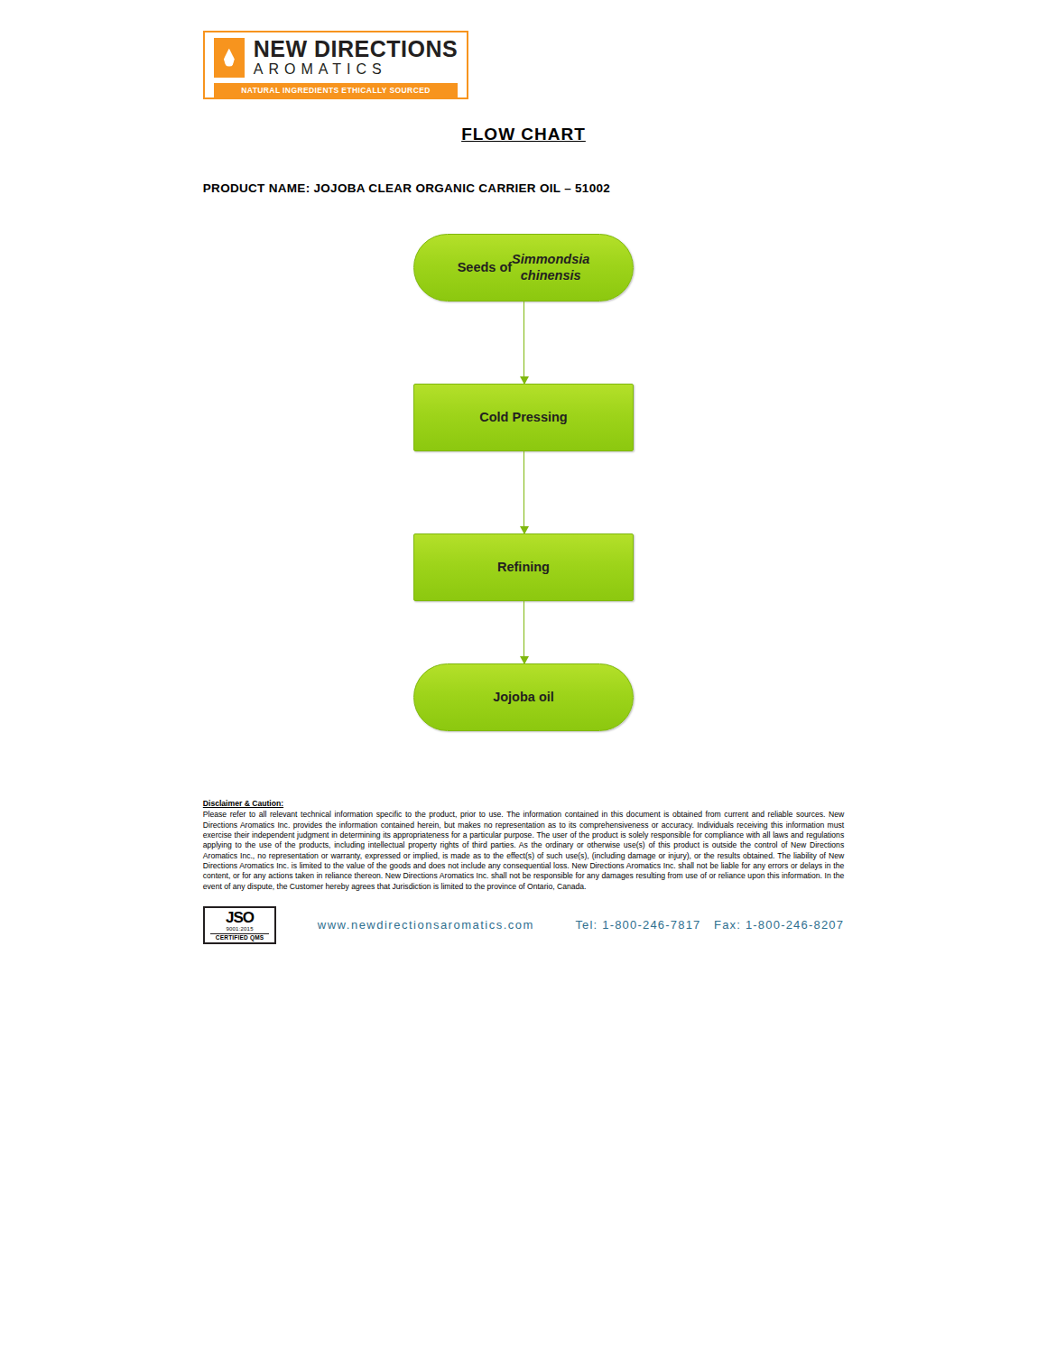NEW DIRECTIONS
AROMATICS
NATURAL INGREDIENTS ETHICALLY SOURCED
FLOW CHART
PRODUCT NAME: JOJOBA CLEAR ORGANIC CARRIER OIL – 51002
Seeds of
Simmondsia
chinensis
Cold Pressing
Refining
Jojoba oil
Disclaimer & Caution: Please refer to all relevant technical information specific to the product, prior to use. The information contained in this document is obtained from current and reliable sources. New Directions Aromatics Inc. provides the information contained herein, but makes no representation as to its comprehensiveness or accuracy. Individuals receiving this information must exercise their independent judgment in determining its appropriateness for a particular purpose. The user of the product is solely responsible for compliance with all laws and regulations applying to the use of the products, including intellectual property rights of third parties. As the ordinary or otherwise use(s) of this product is outside the control of New Directions Aromatics Inc., no representation or warranty, expressed or implied, is made as to the effect(s) of such use(s), (including damage or injury), or the results obtained. The liability of New Directions Aromatics Inc. is limited to the value of the goods and does not include any consequential loss. New Directions Aromatics Inc. shall not be liable for any errors or delays in the content, or for any actions taken in reliance thereon. New Directions Aromatics Inc. shall not be responsible for any damages resulting from use of or reliance upon this information. In the event of any dispute, the Customer hereby agrees that Jurisdiction is limited to the province of Ontario, Canada.
JSO
9001:2015
CERTIFIED QMS
www.newdirectionsaromatics.com
Tel: 1-800-246-7817 Fax: 1-800-246-8207